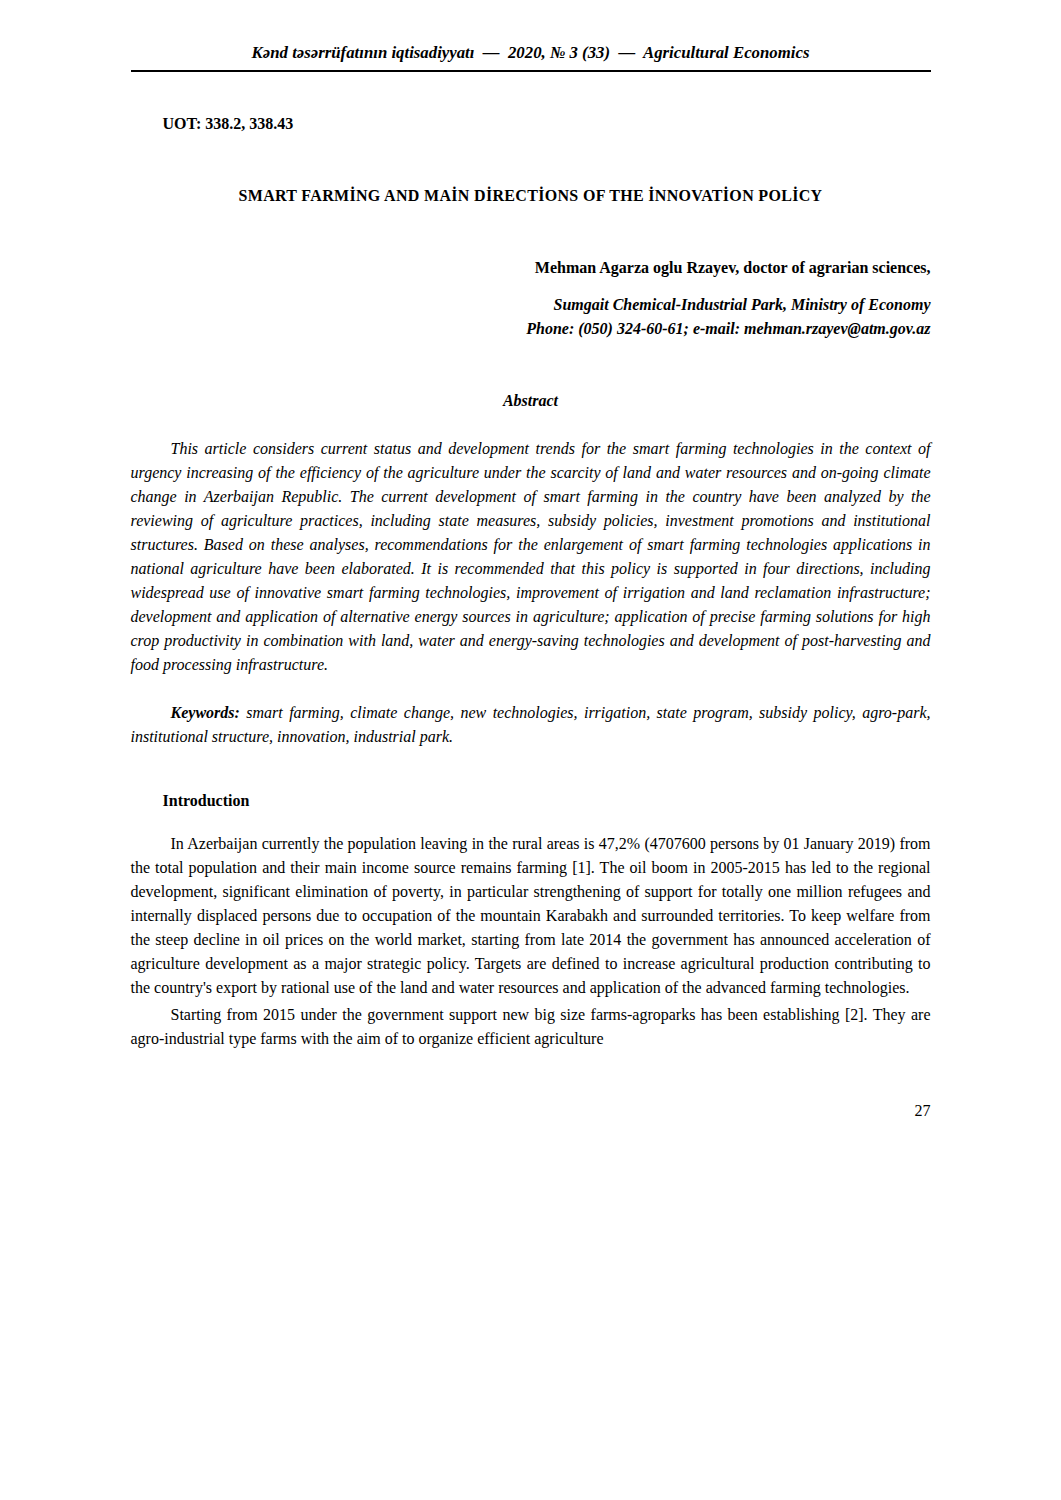Kənd təsərrüfatının iqtisadiyyatı — 2020, № 3 (33) — Agricultural Economics
UOT: 338.2, 338.43
SMART FARMİNG AND MAİN DİRECTİONS OF THE İNNOVATİON POLİCY
Mehman Agarza oglu Rzayev, doctor of agrarian sciences,
Sumgait Chemical-Industrial Park, Ministry of Economy
Phone: (050) 324-60-61; e-mail: mehman.rzayev@atm.gov.az
Abstract
This article considers current status and development trends for the smart farming technologies in the context of urgency increasing of the efficiency of the agriculture under the scarcity of land and water resources and on-going climate change in Azerbaijan Republic. The current development of smart farming in the country have been analyzed by the reviewing of agriculture practices, including state measures, subsidy policies, investment promotions and institutional structures. Based on these analyses, recommendations for the enlargement of smart farming technologies applications in national agriculture have been elaborated. It is recommended that this policy is supported in four directions, including widespread use of innovative smart farming technologies, improvement of irrigation and land reclamation infrastructure; development and application of alternative energy sources in agriculture; application of precise farming solutions for high crop productivity in combination with land, water and energy-saving technologies and development of post-harvesting and food processing infrastructure.
Keywords: smart farming, climate change, new technologies, irrigation, state program, subsidy policy, agro-park, institutional structure, innovation, industrial park.
Introduction
In Azerbaijan currently the population leaving in the rural areas is 47,2% (4707600 persons by 01 January 2019) from the total population and their main income source remains farming [1]. The oil boom in 2005-2015 has led to the regional development, significant elimination of poverty, in particular strengthening of support for totally one million refugees and internally displaced persons due to occupation of the mountain Karabakh and surrounded territories. To keep welfare from the steep decline in oil prices on the world market, starting from late 2014 the government has announced acceleration of agriculture development as a major strategic policy. Targets are defined to increase agricultural production contributing to the country's export by rational use of the land and water resources and application of the advanced farming technologies.
Starting from 2015 under the government support new big size farms-agroparks has been establishing [2]. They are agro-industrial type farms with the aim of to organize efficient agriculture
27